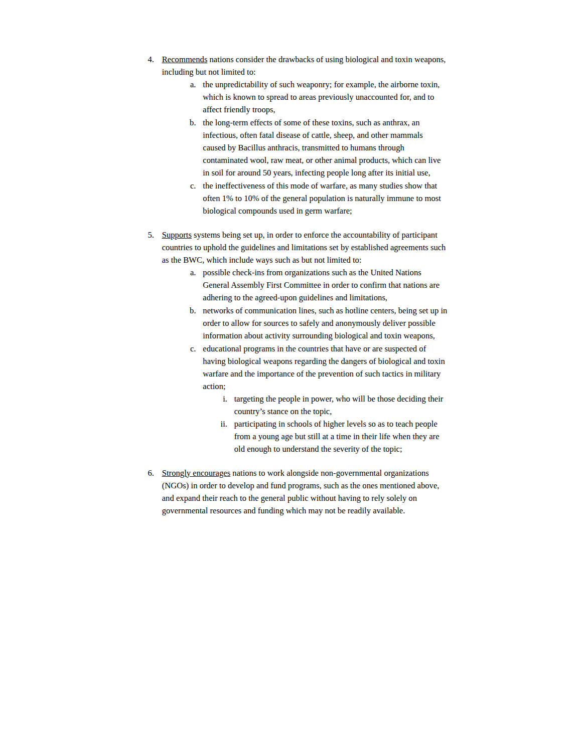Recommends nations consider the drawbacks of using biological and toxin weapons, including but not limited to:
the unpredictability of such weaponry; for example, the airborne toxin, which is known to spread to areas previously unaccounted for, and to affect friendly troops,
the long-term effects of some of these toxins, such as anthrax, an infectious, often fatal disease of cattle, sheep, and other mammals caused by Bacillus anthracis, transmitted to humans through contaminated wool, raw meat, or other animal products, which can live in soil for around 50 years, infecting people long after its initial use,
the ineffectiveness of this mode of warfare, as many studies show that often 1% to 10% of the general population is naturally immune to most biological compounds used in germ warfare;
Supports systems being set up, in order to enforce the accountability of participant countries to uphold the guidelines and limitations set by established agreements such as the BWC, which include ways such as but not limited to:
possible check-ins from organizations such as the United Nations General Assembly First Committee in order to confirm that nations are adhering to the agreed-upon guidelines and limitations,
networks of communication lines, such as hotline centers, being set up in order to allow for sources to safely and anonymously deliver possible information about activity surrounding biological and toxin weapons,
educational programs in the countries that have or are suspected of having biological weapons regarding the dangers of biological and toxin warfare and the importance of the prevention of such tactics in military action;
targeting the people in power, who will be those deciding their country’s stance on the topic,
participating in schools of higher levels so as to teach people from a young age but still at a time in their life when they are old enough to understand the severity of the topic;
Strongly encourages nations to work alongside non-governmental organizations (NGOs) in order to develop and fund programs, such as the ones mentioned above, and expand their reach to the general public without having to rely solely on governmental resources and funding which may not be readily available.